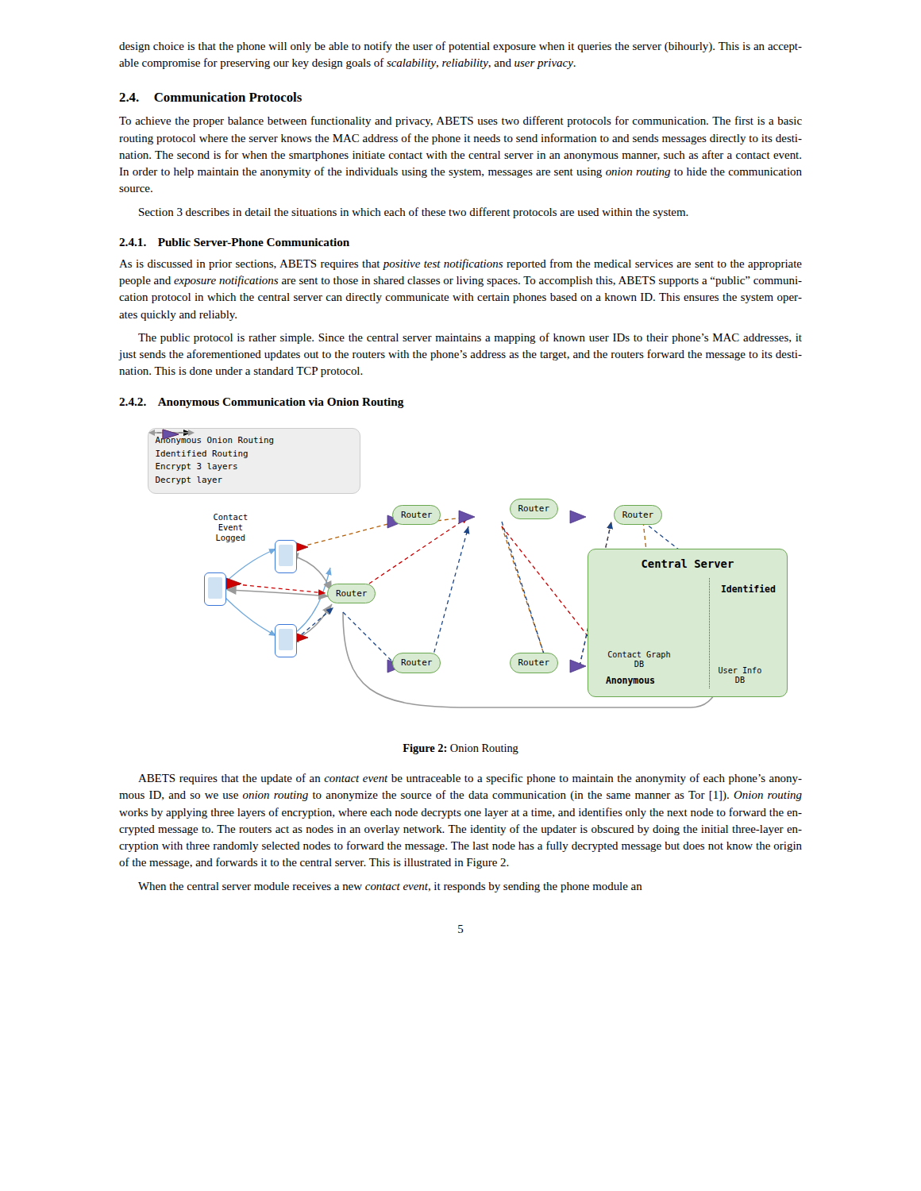design choice is that the phone will only be able to notify the user of potential exposure when it queries the server (bihourly). This is an acceptable compromise for preserving our key design goals of scalability, reliability, and user privacy.
2.4. Communication Protocols
To achieve the proper balance between functionality and privacy, ABETS uses two different protocols for communication. The first is a basic routing protocol where the server knows the MAC address of the phone it needs to send information to and sends messages directly to its destination. The second is for when the smartphones initiate contact with the central server in an anonymous manner, such as after a contact event. In order to help maintain the anonymity of the individuals using the system, messages are sent using onion routing to hide the communication source.
Section 3 describes in detail the situations in which each of these two different protocols are used within the system.
2.4.1. Public Server-Phone Communication
As is discussed in prior sections, ABETS requires that positive test notifications reported from the medical services are sent to the appropriate people and exposure notifications are sent to those in shared classes or living spaces. To accomplish this, ABETS supports a “public” communication protocol in which the central server can directly communicate with certain phones based on a known ID. This ensures the system operates quickly and reliably.
The public protocol is rather simple. Since the central server maintains a mapping of known user IDs to their phone’s MAC addresses, it just sends the aforementioned updates out to the routers with the phone’s address as the target, and the routers forward the message to its destination. This is done under a standard TCP protocol.
2.4.2. Anonymous Communication via Onion Routing
Anonymous Onion Routing
Identified Routing
Encrypt 3 layers
Decrypt layer
Contact
Event
Logged
Router
Router
Router
Router
Router
Router
Router
Central Server
Identified
Contact Graph
DB
Anonymous
User Info
DB
Figure 2: Onion Routing
ABETS requires that the update of an contact event be untraceable to a specific phone to maintain the anonymity of each phone’s anonymous ID, and so we use onion routing to anonymize the source of the data communication (in the same manner as Tor [1]). Onion routing works by applying three layers of encryption, where each node decrypts one layer at a time, and identifies only the next node to forward the encrypted message to. The routers act as nodes in an overlay network. The identity of the updater is obscured by doing the initial three-layer encryption with three randomly selected nodes to forward the message. The last node has a fully decrypted message but does not know the origin of the message, and forwards it to the central server. This is illustrated in Figure 2.
When the central server module receives a new contact event, it responds by sending the phone module an
5